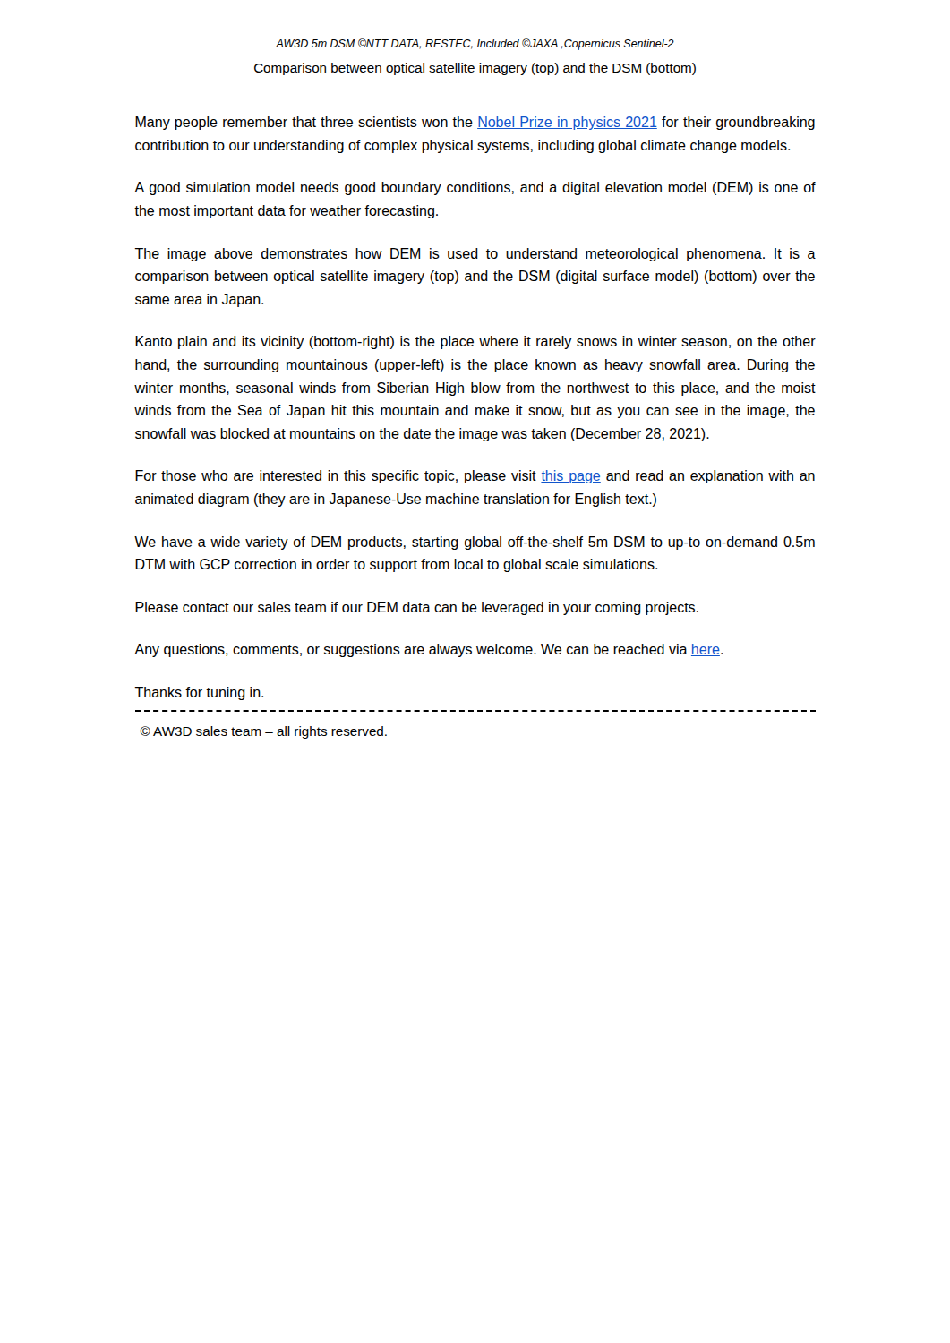AW3D 5m DSM ©NTT DATA, RESTEC, Included ©JAXA ,Copernicus Sentinel-2
Comparison between optical satellite imagery (top) and the DSM (bottom)
Many people remember that three scientists won the Nobel Prize in physics 2021 for their groundbreaking contribution to our understanding of complex physical systems, including global climate change models.
A good simulation model needs good boundary conditions, and a digital elevation model (DEM) is one of the most important data for weather forecasting.
The image above demonstrates how DEM is used to understand meteorological phenomena. It is a comparison between optical satellite imagery (top) and the DSM (digital surface model) (bottom) over the same area in Japan.
Kanto plain and its vicinity (bottom-right) is the place where it rarely snows in winter season, on the other hand, the surrounding mountainous (upper-left) is the place known as heavy snowfall area. During the winter months, seasonal winds from Siberian High blow from the northwest to this place, and the moist winds from the Sea of Japan hit this mountain and make it snow, but as you can see in the image, the snowfall was blocked at mountains on the date the image was taken (December 28, 2021).
For those who are interested in this specific topic, please visit this page and read an explanation with an animated diagram (they are in Japanese-Use machine translation for English text.)
We have a wide variety of DEM products, starting global off-the-shelf 5m DSM to up-to on-demand 0.5m DTM with GCP correction in order to support from local to global scale simulations.
Please contact our sales team if our DEM data can be leveraged in your coming projects.
Any questions, comments, or suggestions are always welcome. We can be reached via here.
Thanks for tuning in.
© AW3D sales team – all rights reserved.